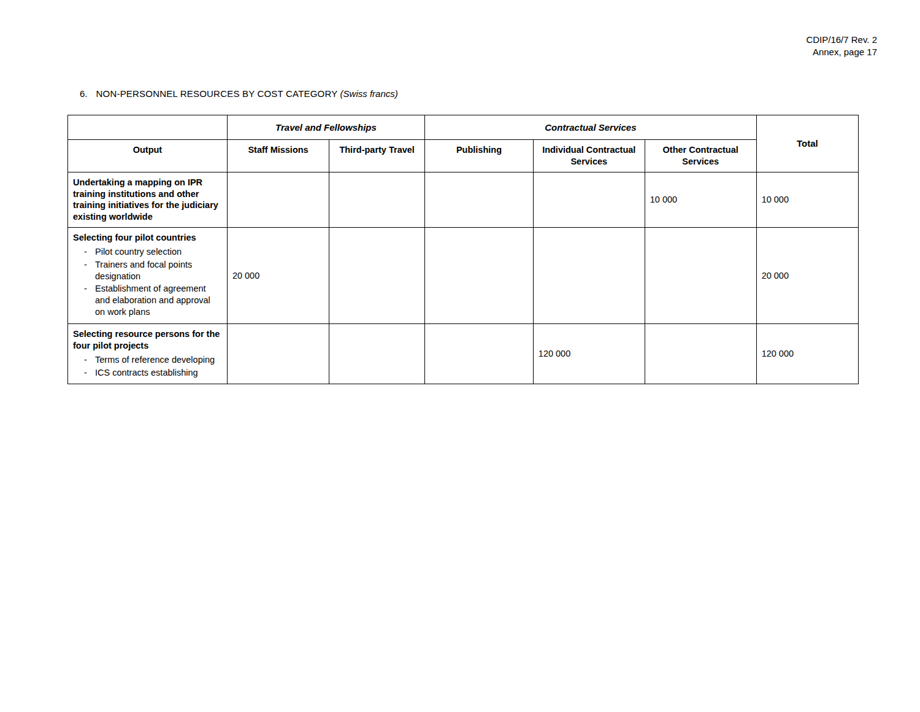CDIP/16/7 Rev. 2
Annex, page 17
6. NON-PERSONNEL RESOURCES BY COST CATEGORY (Swiss francs)
| | Travel and Fellowships | Contractual Services | Total |
| --- | --- | --- | --- |
| Output | Staff Missions | Third-party Travel | Publishing | Individual Contractual Services | Other Contractual Services |
| Undertaking a mapping on IPR training institutions and other training initiatives for the judiciary existing worldwide | | | | | 10 000 | 10 000 |
| Selecting four pilot countries Pilot country selection Trainers and focal points designation Establishment of agreement and elaboration and approval on work plans | 20 000 | | | | | 20 000 |
| Selecting resource persons for the four pilot projects Terms of reference developing ICS contracts establishing | | | | 120 000 | | 120 000 |